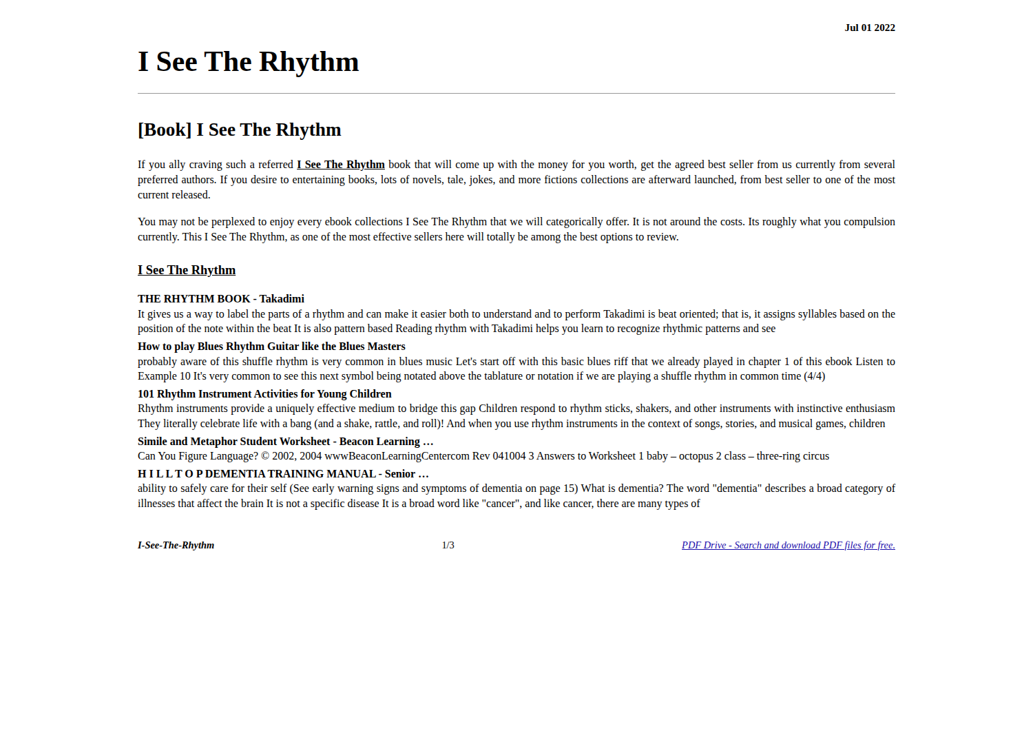Jul 01 2022
I See The Rhythm
[Book] I See The Rhythm
If you ally craving such a referred I See The Rhythm book that will come up with the money for you worth, get the agreed best seller from us currently from several preferred authors. If you desire to entertaining books, lots of novels, tale, jokes, and more fictions collections are afterward launched, from best seller to one of the most current released.
You may not be perplexed to enjoy every ebook collections I See The Rhythm that we will categorically offer. It is not around the costs. Its roughly what you compulsion currently. This I See The Rhythm, as one of the most effective sellers here will totally be among the best options to review.
I See The Rhythm
THE RHYTHM BOOK - Takadimi
It gives us a way to label the parts of a rhythm and can make it easier both to understand and to perform Takadimi is beat oriented; that is, it assigns syllables based on the position of the note within the beat It is also pattern based Reading rhythm with Takadimi helps you learn to recognize rhythmic patterns and see
How to play Blues Rhythm Guitar like the Blues Masters
probably aware of this shuffle rhythm is very common in blues music Let's start off with this basic blues riff that we already played in chapter 1 of this ebook Listen to Example 10 It's very common to see this next symbol being notated above the tablature or notation if we are playing a shuffle rhythm in common time (4/4)
101 Rhythm Instrument Activities for Young Children
Rhythm instruments provide a uniquely effective medium to bridge this gap Children respond to rhythm sticks, shakers, and other instruments with instinctive enthusiasm They literally celebrate life with a bang (and a shake, rattle, and roll)! And when you use rhythm instruments in the context of songs, stories, and musical games, children
Simile and Metaphor Student Worksheet - Beacon Learning …
Can You Figure Language? © 2002, 2004 wwwBeaconLearningCentercom Rev 041004 3 Answers to Worksheet 1 baby – octopus 2 class – three-ring circus
H I L L T O P DEMENTIA TRAINING MANUAL - Senior …
ability to safely care for their self (See early warning signs and symptoms of dementia on page 15) What is dementia? The word "dementia" describes a broad category of illnesses that affect the brain It is not a specific disease It is a broad word like "cancer", and like cancer, there are many types of
I-See-The-Rhythm
1/3
PDF Drive - Search and download PDF files for free.